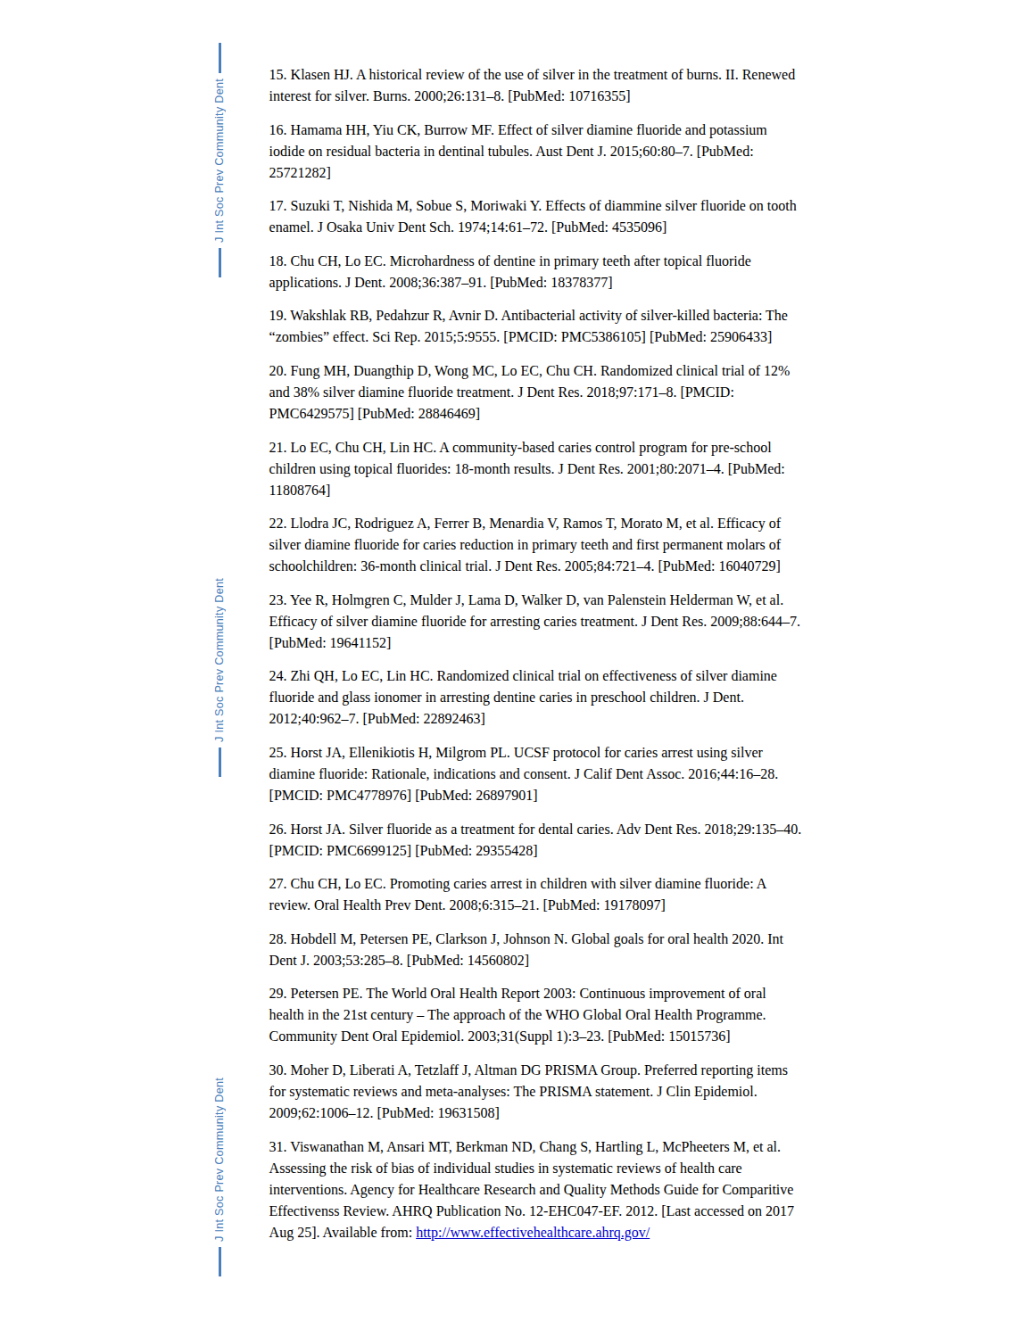J Int Soc Prev Community Dent
J Int Soc Prev Community Dent
J Int Soc Prev Community Dent
15. Klasen HJ. A historical review of the use of silver in the treatment of burns. II. Renewed interest for silver. Burns. 2000;26:131–8. [PubMed: 10716355]
16. Hamama HH, Yiu CK, Burrow MF. Effect of silver diamine fluoride and potassium iodide on residual bacteria in dentinal tubules. Aust Dent J. 2015;60:80–7. [PubMed: 25721282]
17. Suzuki T, Nishida M, Sobue S, Moriwaki Y. Effects of diammine silver fluoride on tooth enamel. J Osaka Univ Dent Sch. 1974;14:61–72. [PubMed: 4535096]
18. Chu CH, Lo EC. Microhardness of dentine in primary teeth after topical fluoride applications. J Dent. 2008;36:387–91. [PubMed: 18378377]
19. Wakshlak RB, Pedahzur R, Avnir D. Antibacterial activity of silver-killed bacteria: The “zombies” effect. Sci Rep. 2015;5:9555. [PMCID: PMC5386105] [PubMed: 25906433]
20. Fung MH, Duangthip D, Wong MC, Lo EC, Chu CH. Randomized clinical trial of 12% and 38% silver diamine fluoride treatment. J Dent Res. 2018;97:171–8. [PMCID: PMC6429575] [PubMed: 28846469]
21. Lo EC, Chu CH, Lin HC. A community-based caries control program for pre-school children using topical fluorides: 18-month results. J Dent Res. 2001;80:2071–4. [PubMed: 11808764]
22. Llodra JC, Rodriguez A, Ferrer B, Menardia V, Ramos T, Morato M, et al. Efficacy of silver diamine fluoride for caries reduction in primary teeth and first permanent molars of schoolchildren: 36-month clinical trial. J Dent Res. 2005;84:721–4. [PubMed: 16040729]
23. Yee R, Holmgren C, Mulder J, Lama D, Walker D, van Palenstein Helderman W, et al. Efficacy of silver diamine fluoride for arresting caries treatment. J Dent Res. 2009;88:644–7. [PubMed: 19641152]
24. Zhi QH, Lo EC, Lin HC. Randomized clinical trial on effectiveness of silver diamine fluoride and glass ionomer in arresting dentine caries in preschool children. J Dent. 2012;40:962–7. [PubMed: 22892463]
25. Horst JA, Ellenikiotis H, Milgrom PL. UCSF protocol for caries arrest using silver diamine fluoride: Rationale, indications and consent. J Calif Dent Assoc. 2016;44:16–28. [PMCID: PMC4778976] [PubMed: 26897901]
26. Horst JA. Silver fluoride as a treatment for dental caries. Adv Dent Res. 2018;29:135–40. [PMCID: PMC6699125] [PubMed: 29355428]
27. Chu CH, Lo EC. Promoting caries arrest in children with silver diamine fluoride: A review. Oral Health Prev Dent. 2008;6:315–21. [PubMed: 19178097]
28. Hobdell M, Petersen PE, Clarkson J, Johnson N. Global goals for oral health 2020. Int Dent J. 2003;53:285–8. [PubMed: 14560802]
29. Petersen PE. The World Oral Health Report 2003: Continuous improvement of oral health in the 21st century – The approach of the WHO Global Oral Health Programme. Community Dent Oral Epidemiol. 2003;31(Suppl 1):3–23. [PubMed: 15015736]
30. Moher D, Liberati A, Tetzlaff J, Altman DG PRISMA Group. Preferred reporting items for systematic reviews and meta-analyses: The PRISMA statement. J Clin Epidemiol. 2009;62:1006–12. [PubMed: 19631508]
31. Viswanathan M, Ansari MT, Berkman ND, Chang S, Hartling L, McPheeters M, et al. Assessing the risk of bias of individual studies in systematic reviews of health care interventions. Agency for Healthcare Research and Quality Methods Guide for Comparitive Effectivenss Review. AHRQ Publication No. 12-EHC047-EF. 2012. [Last accessed on 2017 Aug 25]. Available from: http://www.effectivehealthcare.ahrq.gov/